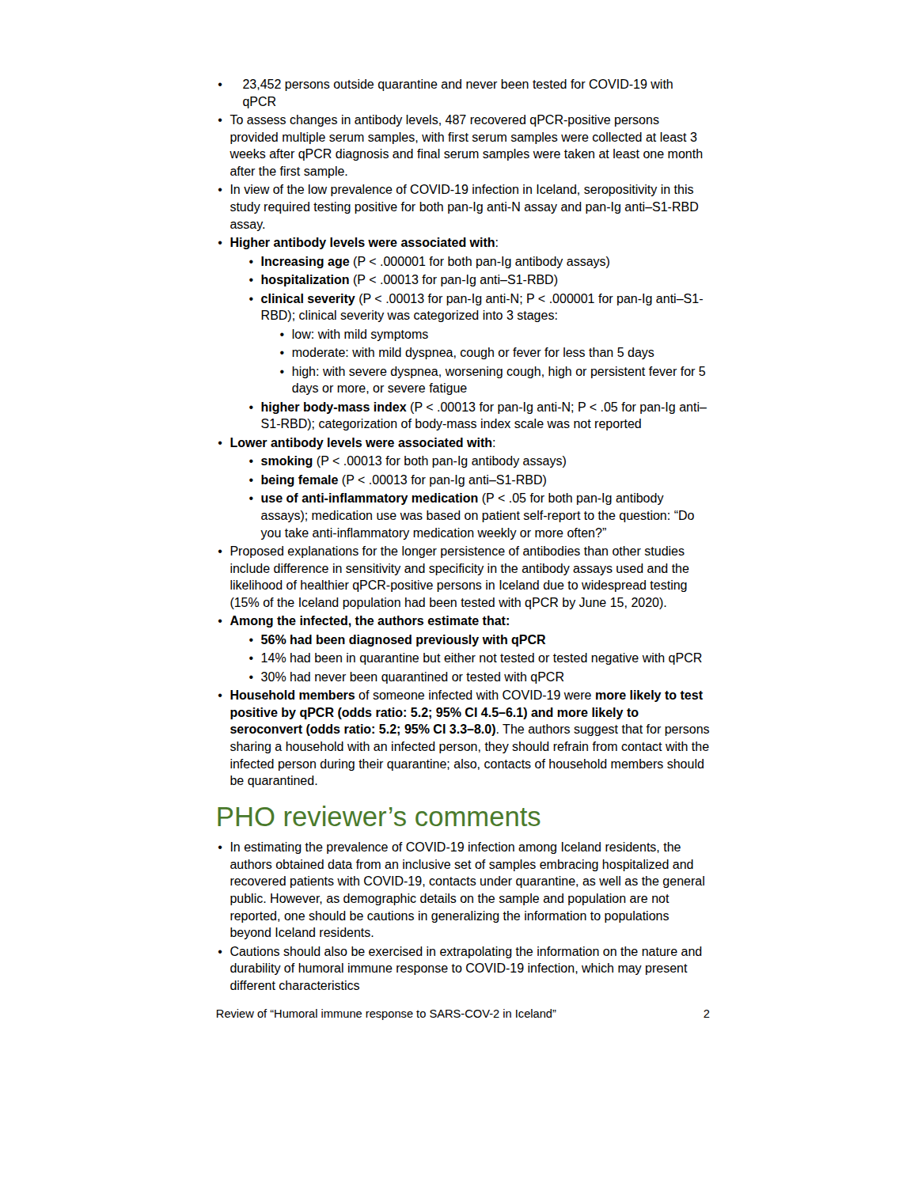23,452 persons outside quarantine and never been tested for COVID-19 with qPCR
To assess changes in antibody levels, 487 recovered qPCR-positive persons provided multiple serum samples, with first serum samples were collected at least 3 weeks after qPCR diagnosis and final serum samples were taken at least one month after the first sample.
In view of the low prevalence of COVID-19 infection in Iceland, seropositivity in this study required testing positive for both pan-Ig anti-N assay and pan-Ig anti–S1-RBD assay.
Higher antibody levels were associated with:
Increasing age (P < .000001 for both pan-Ig antibody assays)
hospitalization (P < .00013 for pan-Ig anti–S1-RBD)
clinical severity (P < .00013 for pan-Ig anti-N; P < .000001 for pan-Ig anti–S1-RBD); clinical severity was categorized into 3 stages:
low: with mild symptoms
moderate: with mild dyspnea, cough or fever for less than 5 days
high: with severe dyspnea, worsening cough, high or persistent fever for 5 days or more, or severe fatigue
higher body-mass index (P < .00013 for pan-Ig anti-N; P < .05 for pan-Ig anti–S1-RBD); categorization of body-mass index scale was not reported
Lower antibody levels were associated with:
smoking (P < .00013 for both pan-Ig antibody assays)
being female (P < .00013 for pan-Ig anti–S1-RBD)
use of anti-inflammatory medication (P < .05 for both pan-Ig antibody assays); medication use was based on patient self-report to the question: “Do you take anti-inflammatory medication weekly or more often?”
Proposed explanations for the longer persistence of antibodies than other studies include difference in sensitivity and specificity in the antibody assays used and the likelihood of healthier qPCR-positive persons in Iceland due to widespread testing (15% of the Iceland population had been tested with qPCR by June 15, 2020).
Among the infected, the authors estimate that:
56% had been diagnosed previously with qPCR
14% had been in quarantine but either not tested or tested negative with qPCR
30% had never been quarantined or tested with qPCR
Household members of someone infected with COVID-19 were more likely to test positive by qPCR (odds ratio: 5.2; 95% CI 4.5–6.1) and more likely to seroconvert (odds ratio: 5.2; 95% CI 3.3–8.0). The authors suggest that for persons sharing a household with an infected person, they should refrain from contact with the infected person during their quarantine; also, contacts of household members should be quarantined.
PHO reviewer’s comments
In estimating the prevalence of COVID-19 infection among Iceland residents, the authors obtained data from an inclusive set of samples embracing hospitalized and recovered patients with COVID-19, contacts under quarantine, as well as the general public. However, as demographic details on the sample and population are not reported, one should be cautions in generalizing the information to populations beyond Iceland residents.
Cautions should also be exercised in extrapolating the information on the nature and durability of humoral immune response to COVID-19 infection, which may present different characteristics
Review of “Humoral immune response to SARS-COV-2 in Iceland”
2